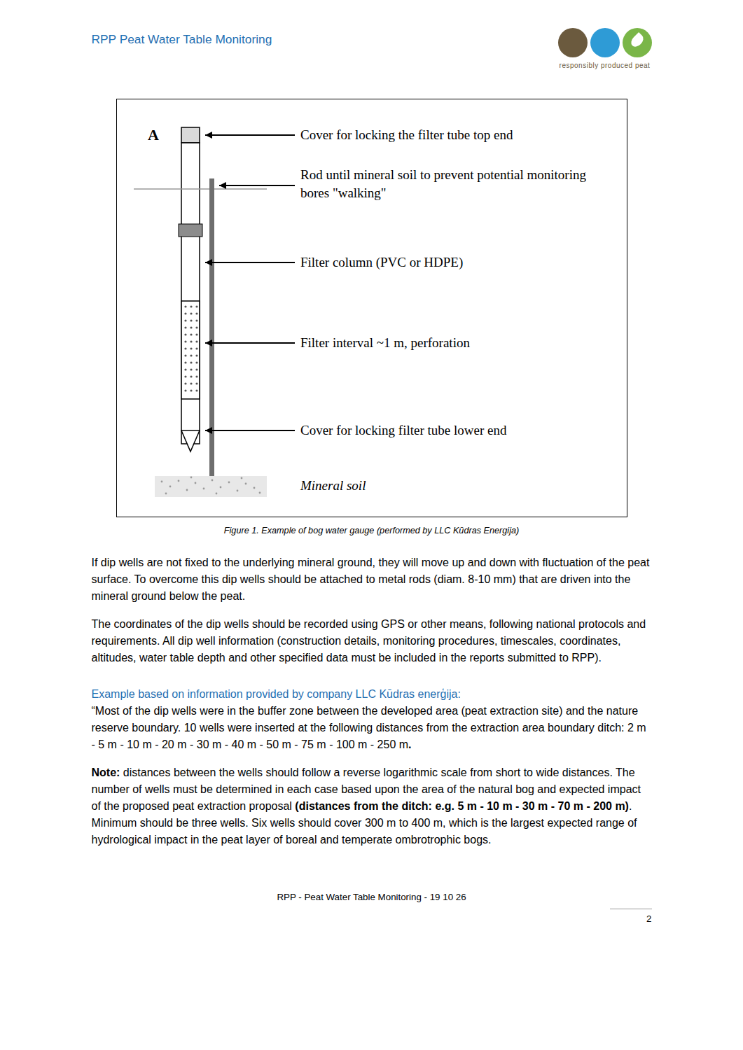RPP Peat Water Table Monitoring
responsibly produced peat
A Cover for locking the filter tube top end Rod until mineral soil to prevent potential monitoring bores "walking" Filter column (PVC or HDPE) Filter interval ~1 m, perforation Cover for locking filter tube lower end Mineral soil
Figure 1. Example of bog water gauge (performed by LLC Kūdras Energija)
If dip wells are not fixed to the underlying mineral ground, they will move up and down with fluctuation of the peat surface. To overcome this dip wells should be attached to metal rods (diam. 8-10 mm) that are driven into the mineral ground below the peat.
The coordinates of the dip wells should be recorded using GPS or other means, following national protocols and requirements. All dip well information (construction details, monitoring procedures, timescales, coordinates, altitudes, water table depth and other specified data must be included in the reports submitted to RPP).
Example based on information provided by company LLC Kūdras enerģija:
“Most of the dip wells were in the buffer zone between the developed area (peat extraction site) and the nature reserve boundary. 10 wells were inserted at the following distances from the extraction area boundary ditch: 2 m - 5 m - 10 m - 20 m - 30 m - 40 m - 50 m - 75 m - 100 m - 250 m.
Note: distances between the wells should follow a reverse logarithmic scale from short to wide distances. The number of wells must be determined in each case based upon the area of the natural bog and expected impact of the proposed peat extraction proposal (distances from the ditch: e.g. 5 m - 10 m - 30 m - 70 m - 200 m). Minimum should be three wells. Six wells should cover 300 m to 400 m, which is the largest expected range of hydrological impact in the peat layer of boreal and temperate ombrotrophic bogs.
RPP - Peat Water Table Monitoring - 19 10 26
2